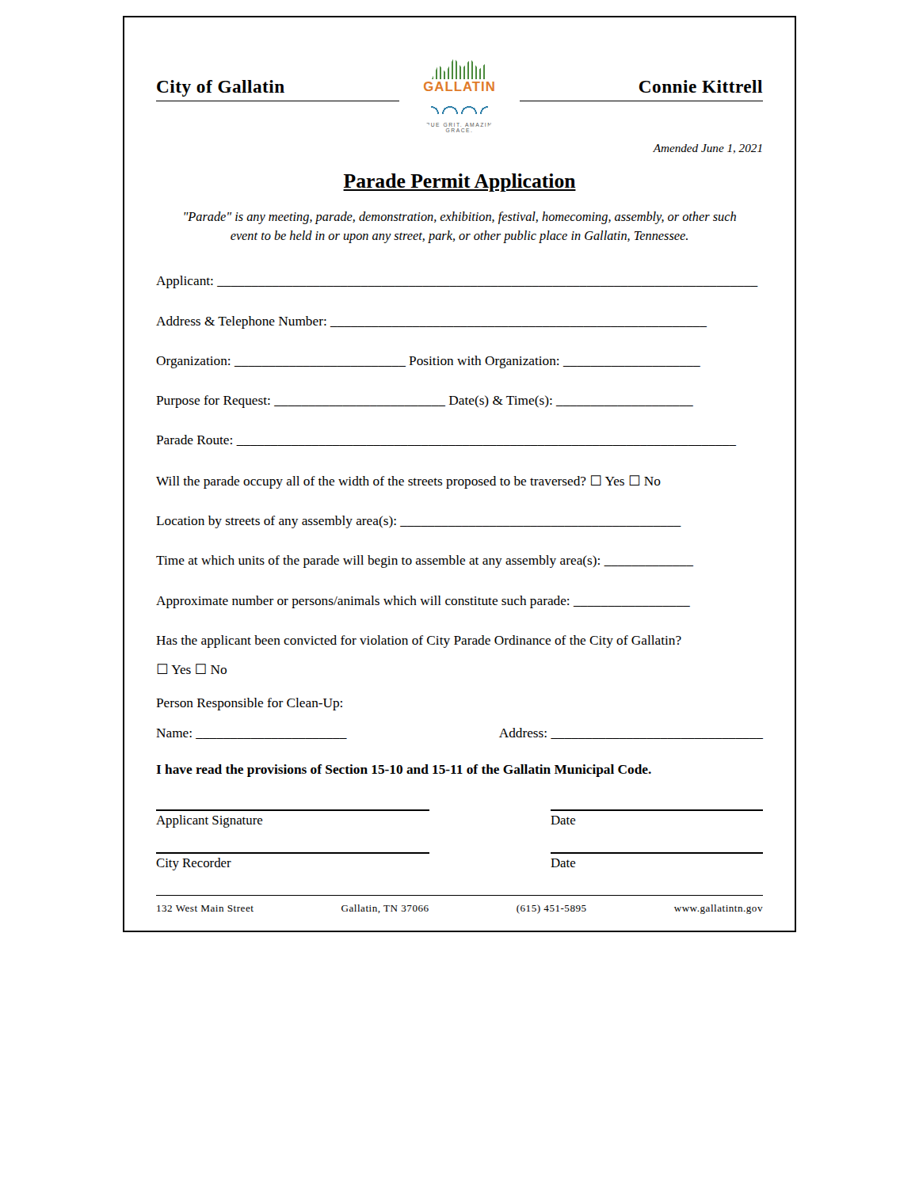City of Gallatin
GALLATIN
TRUE GRIT. AMAZING GRACE.
Connie Kittrell
Amended June 1, 2021
Parade Permit Application
"Parade" is any meeting, parade, demonstration, exhibition, festival, homecoming, assembly, or other such event to be held in or upon any street, park, or other public place in Gallatin, Tennessee.
Applicant: _______________________________________________________________________________
Address & Telephone Number: _______________________________________________________
Organization: _________________________ Position with Organization: ____________________
Purpose for Request: _________________________ Date(s) & Time(s): ____________________
Parade Route: _________________________________________________________________________
Will the parade occupy all of the width of the streets proposed to be traversed? ☐ Yes ☐ No
Location by streets of any assembly area(s): _________________________________________
Time at which units of the parade will begin to assemble at any assembly area(s): _____________
Approximate number or persons/animals which will constitute such parade: _________________
Has the applicant been convicted for violation of City Parade Ordinance of the City of Gallatin?
☐ Yes ☐ No
Person Responsible for Clean-Up:
Name: ______________________
Address: _______________________________
I have read the provisions of Section 15-10 and 15-11 of the Gallatin Municipal Code.
Applicant Signature
Date
City Recorder
Date
132 West Main Street Gallatin, TN 37066 (615) 451-5895 www.gallatintn.gov